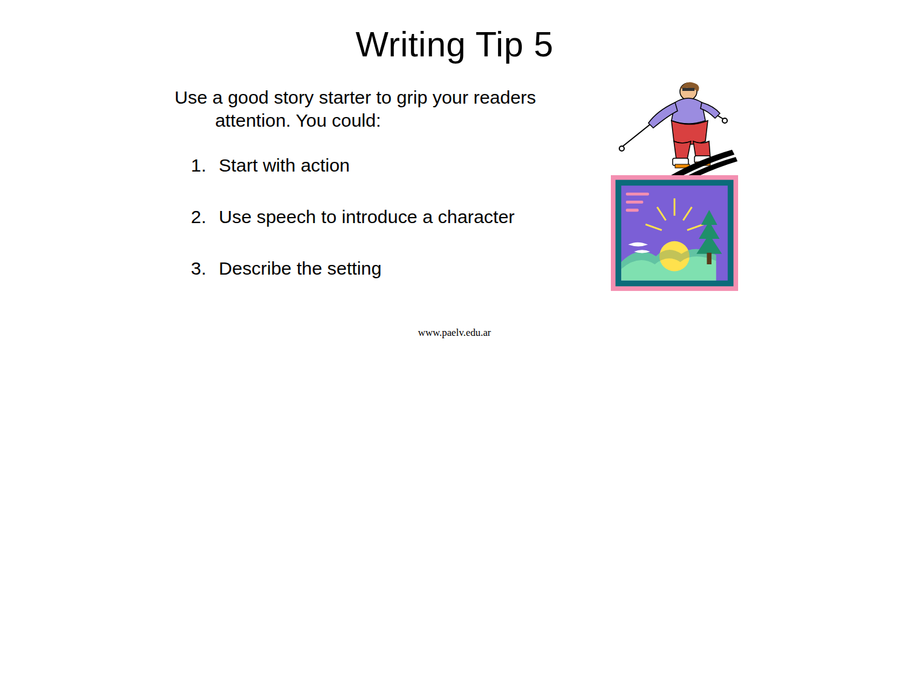Writing Tip 5
Use a good story starter to grip your readersattention. You could:
Start with action
Use speech to introduce a character
Describe the setting
www.paelv.edu.ar